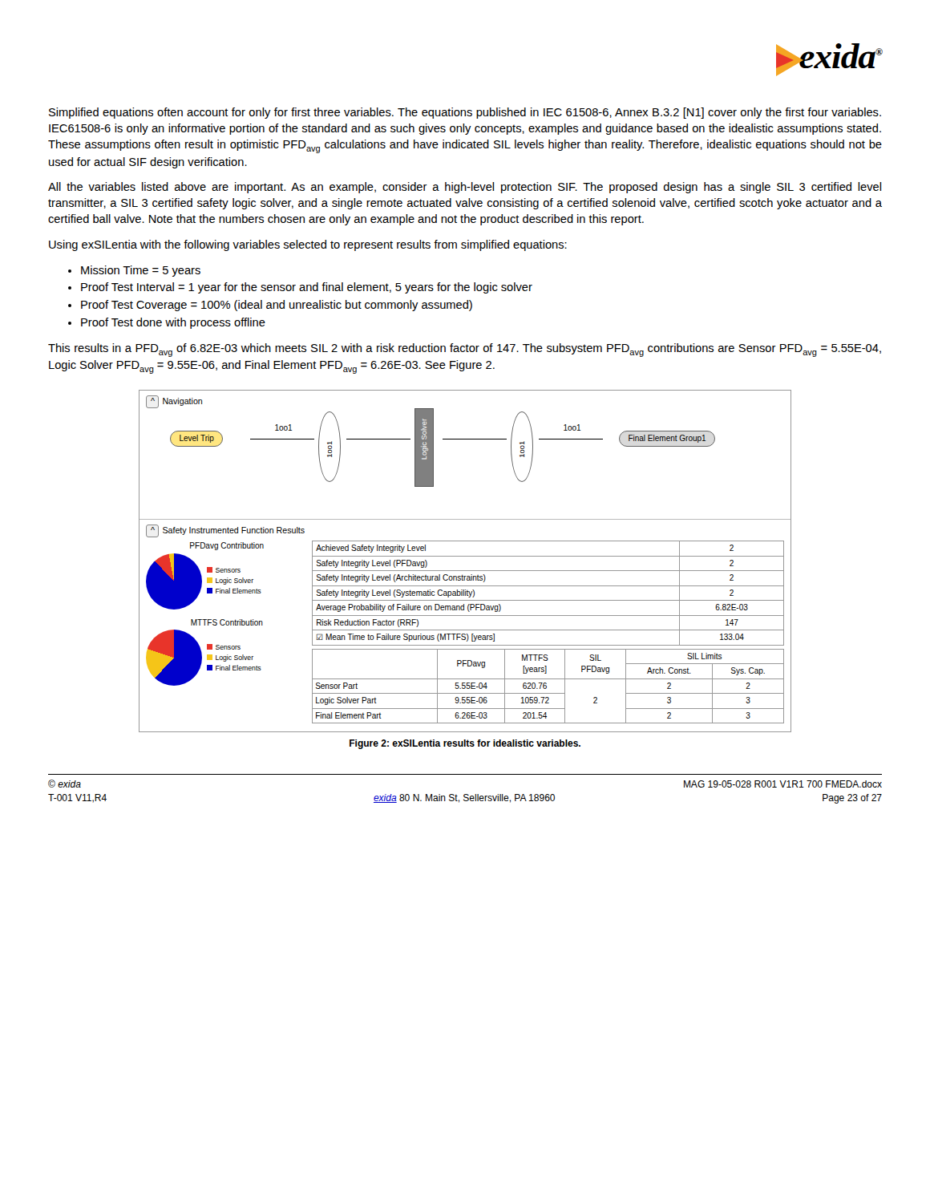exida®
Simplified equations often account for only for first three variables. The equations published in IEC 61508-6, Annex B.3.2 [N1] cover only the first four variables. IEC61508-6 is only an informative portion of the standard and as such gives only concepts, examples and guidance based on the idealistic assumptions stated. These assumptions often result in optimistic PFDavg calculations and have indicated SIL levels higher than reality. Therefore, idealistic equations should not be used for actual SIF design verification.
All the variables listed above are important. As an example, consider a high-level protection SIF. The proposed design has a single SIL 3 certified level transmitter, a SIL 3 certified safety logic solver, and a single remote actuated valve consisting of a certified solenoid valve, certified scotch yoke actuator and a certified ball valve. Note that the numbers chosen are only an example and not the product described in this report.
Using exSILentia with the following variables selected to represent results from simplified equations:
Mission Time = 5 years
Proof Test Interval = 1 year for the sensor and final element, 5 years for the logic solver
Proof Test Coverage = 100% (ideal and unrealistic but commonly assumed)
Proof Test done with process offline
This results in a PFDavg of 6.82E-03 which meets SIL 2 with a risk reduction factor of 147. The subsystem PFDavg contributions are Sensor PFDavg = 5.55E-04, Logic Solver PFDavg = 9.55E-06, and Final Element PFDavg = 6.26E-03. See Figure 2.
^Navigation
Level Trip
1oo1
1oo1
Logic Solver
1oo1
1oo1
Final Element Group1
^Safety Instrumented Function Results
PFDavg Contribution
Sensors
Logic Solver
Final Elements
MTTFS Contribution
Sensors
Logic Solver
Final Elements
| Achieved Safety Integrity Level | 2 |
| Safety Integrity Level (PFDavg) | 2 |
| Safety Integrity Level (Architectural Constraints) | 2 |
| Safety Integrity Level (Systematic Capability) | 2 |
| Average Probability of Failure on Demand (PFDavg) | 6.82E-03 |
| Risk Reduction Factor (RRF) | 147 |
| ☑ Mean Time to Failure Spurious (MTTFS) [years] | 133.04 |
| | PFDavg | MTTFS [years] | SIL PFDavg | SIL Limits |
| --- | --- | --- | --- | --- |
| Arch. Const. | Sys. Cap. |
| Sensor Part | 5.55E-04 | 620.76 | 2 | 2 | 2 |
| Logic Solver Part | 9.55E-06 | 1059.72 | 3 | 3 |
| Final Element Part | 6.26E-03 | 201.54 | 2 | 3 |
Figure 2: exSILentia results for idealistic variables.
© exida
MAG 19-05-028 R001 V1R1 700 FMEDA.docx
T-001 V11,R4
exida 80 N. Main St, Sellersville, PA 18960
Page 23 of 27